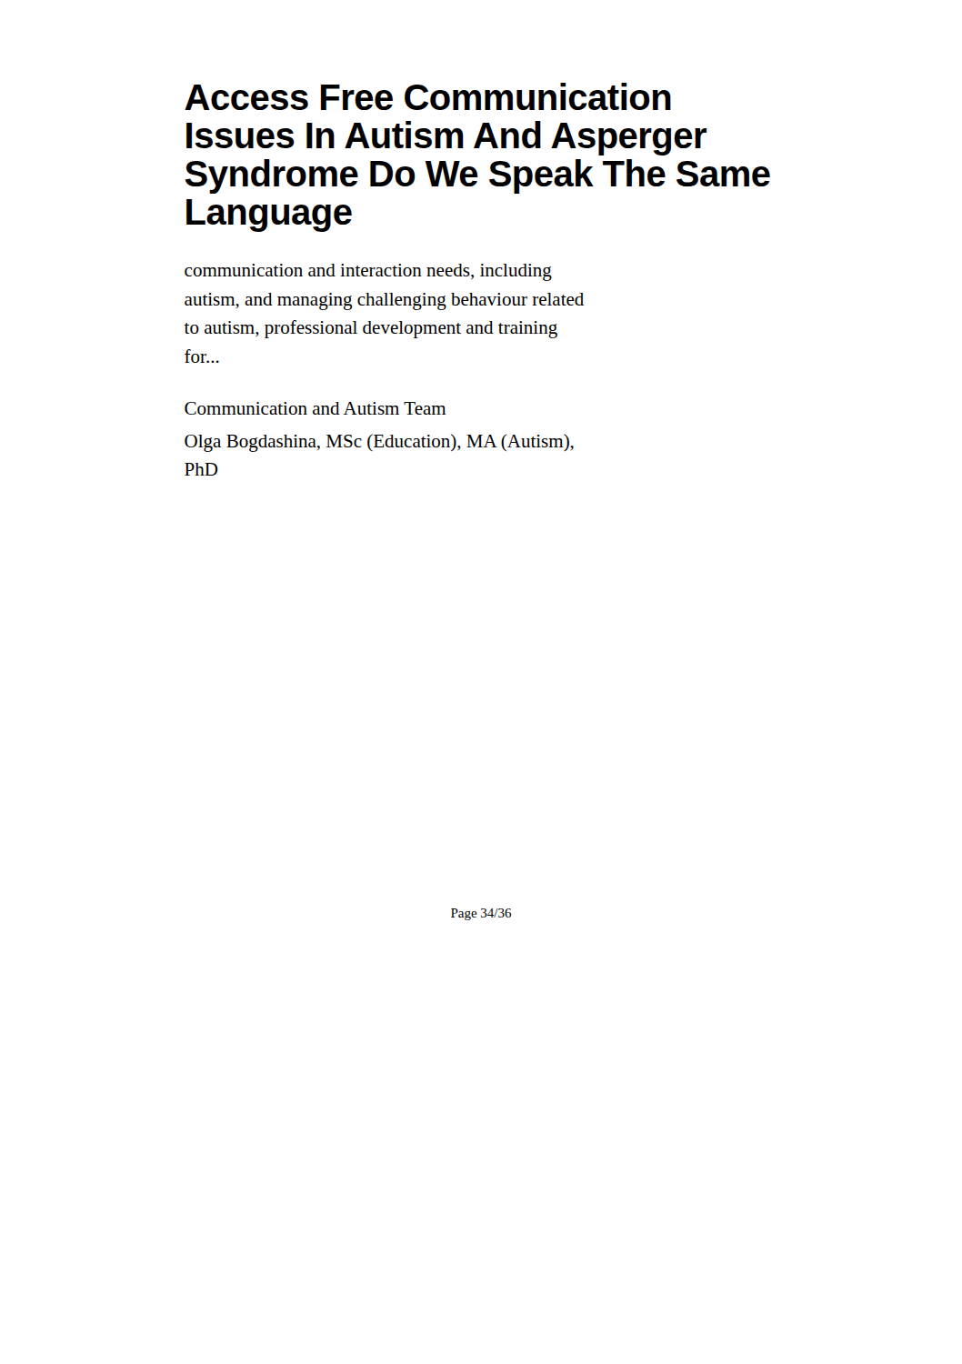Access Free Communication Issues In Autism And Asperger Syndrome Do We Speak The Same Language
communication and interaction needs, including autism, and managing challenging behaviour related to autism, professional development and training for...
Communication and Autism Team
Olga Bogdashina, MSc (Education), MA (Autism), PhD
Page 34/36